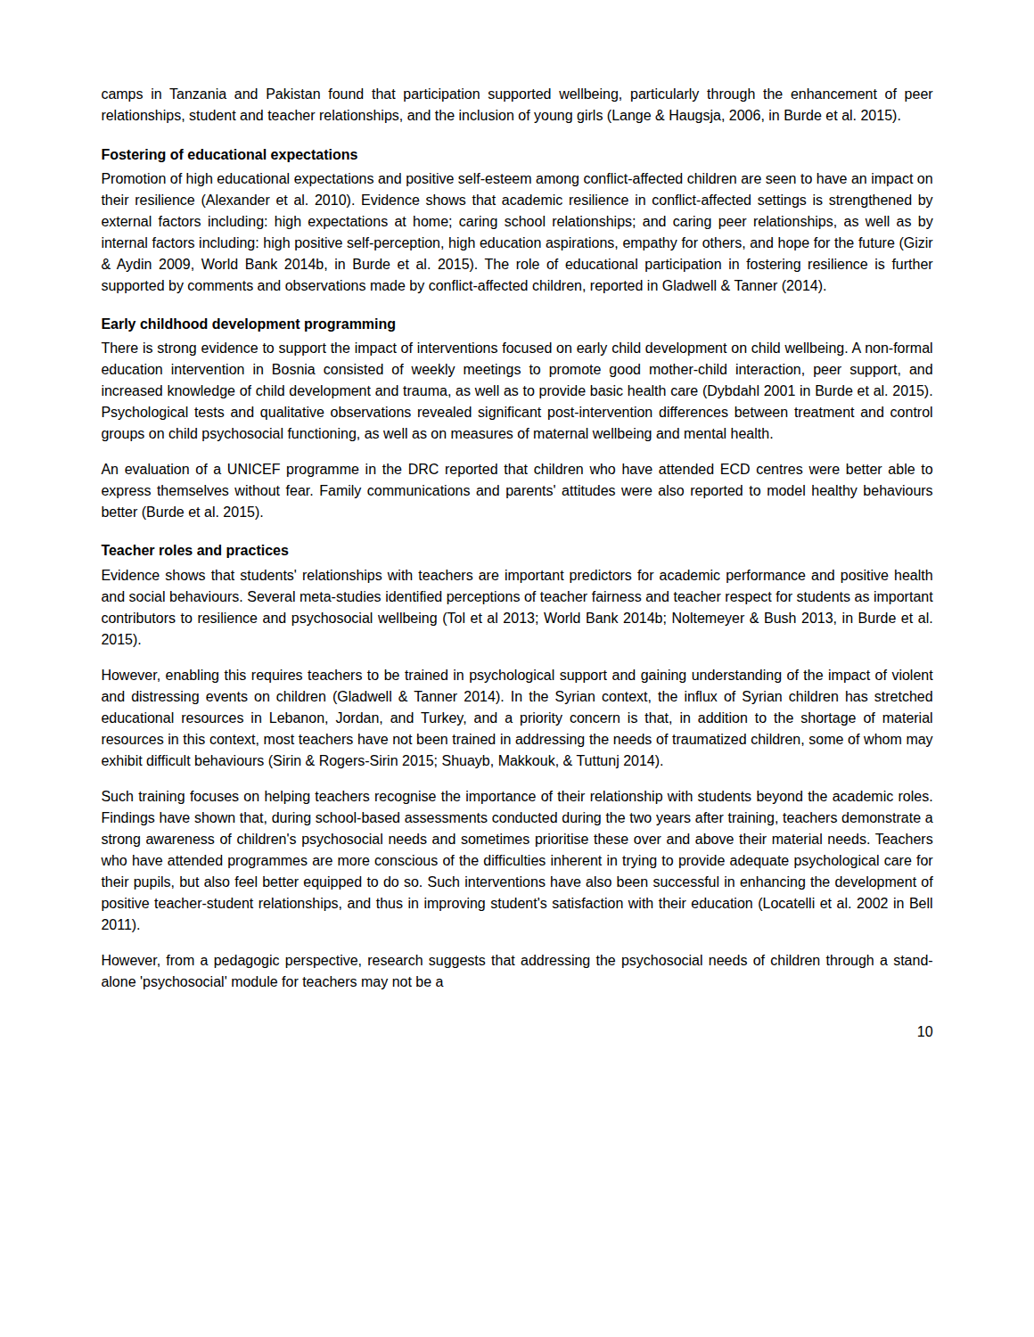camps in Tanzania and Pakistan found that participation supported wellbeing, particularly through the enhancement of peer relationships, student and teacher relationships, and the inclusion of young girls (Lange & Haugsja, 2006, in Burde et al. 2015).
Fostering of educational expectations
Promotion of high educational expectations and positive self-esteem among conflict-affected children are seen to have an impact on their resilience (Alexander et al. 2010). Evidence shows that academic resilience in conflict-affected settings is strengthened by external factors including: high expectations at home; caring school relationships; and caring peer relationships, as well as by internal factors including: high positive self-perception, high education aspirations, empathy for others, and hope for the future (Gizir & Aydin 2009, World Bank 2014b, in Burde et al. 2015). The role of educational participation in fostering resilience is further supported by comments and observations made by conflict-affected children, reported in Gladwell & Tanner (2014).
Early childhood development programming
There is strong evidence to support the impact of interventions focused on early child development on child wellbeing. A non-formal education intervention in Bosnia consisted of weekly meetings to promote good mother-child interaction, peer support, and increased knowledge of child development and trauma, as well as to provide basic health care (Dybdahl 2001 in Burde et al. 2015). Psychological tests and qualitative observations revealed significant post-intervention differences between treatment and control groups on child psychosocial functioning, as well as on measures of maternal wellbeing and mental health.
An evaluation of a UNICEF programme in the DRC reported that children who have attended ECD centres were better able to express themselves without fear. Family communications and parents' attitudes were also reported to model healthy behaviours better (Burde et al. 2015).
Teacher roles and practices
Evidence shows that students' relationships with teachers are important predictors for academic performance and positive health and social behaviours. Several meta-studies identified perceptions of teacher fairness and teacher respect for students as important contributors to resilience and psychosocial wellbeing (Tol et al 2013; World Bank 2014b; Noltemeyer & Bush 2013, in Burde et al. 2015).
However, enabling this requires teachers to be trained in psychological support and gaining understanding of the impact of violent and distressing events on children (Gladwell & Tanner 2014). In the Syrian context, the influx of Syrian children has stretched educational resources in Lebanon, Jordan, and Turkey, and a priority concern is that, in addition to the shortage of material resources in this context, most teachers have not been trained in addressing the needs of traumatized children, some of whom may exhibit difficult behaviours (Sirin & Rogers-Sirin 2015; Shuayb, Makkouk, & Tuttunj 2014).
Such training focuses on helping teachers recognise the importance of their relationship with students beyond the academic roles. Findings have shown that, during school-based assessments conducted during the two years after training, teachers demonstrate a strong awareness of children's psychosocial needs and sometimes prioritise these over and above their material needs. Teachers who have attended programmes are more conscious of the difficulties inherent in trying to provide adequate psychological care for their pupils, but also feel better equipped to do so. Such interventions have also been successful in enhancing the development of positive teacher-student relationships, and thus in improving student's satisfaction with their education (Locatelli et al. 2002 in Bell 2011).
However, from a pedagogic perspective, research suggests that addressing the psychosocial needs of children through a stand-alone 'psychosocial' module for teachers may not be a
10